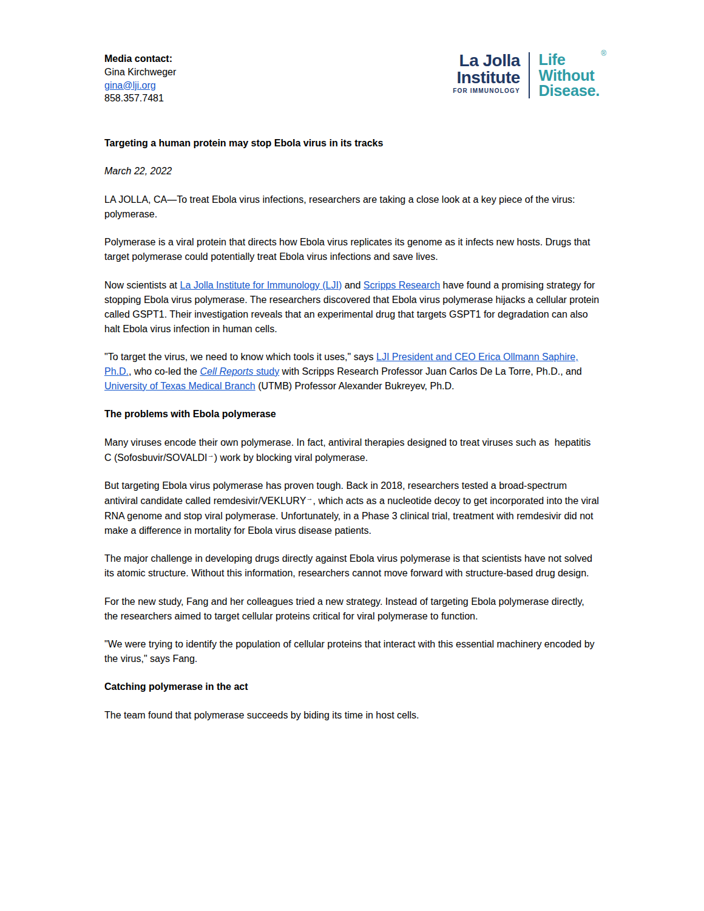Media contact:
Gina Kirchweger
gina@lji.org
858.357.7481
La Jolla Institute FOR IMMUNOLOGY
® Life Without Disease.
Targeting a human protein may stop Ebola virus in its tracks
March 22, 2022
LA JOLLA, CA—To treat Ebola virus infections, researchers are taking a close look at a key piece of the virus: polymerase.
Polymerase is a viral protein that directs how Ebola virus replicates its genome as it infects new hosts. Drugs that target polymerase could potentially treat Ebola virus infections and save lives.
Now scientists at La Jolla Institute for Immunology (LJI) and Scripps Research have found a promising strategy for stopping Ebola virus polymerase. The researchers discovered that Ebola virus polymerase hijacks a cellular protein called GSPT1. Their investigation reveals that an experimental drug that targets GSPT1 for degradation can also halt Ebola virus infection in human cells.
"To target the virus, we need to know which tools it uses," says LJI President and CEO Erica Ollmann Saphire, Ph.D., who co-led the Cell Reports study with Scripps Research Professor Juan Carlos De La Torre, Ph.D., and University of Texas Medical Branch (UTMB) Professor Alexander Bukreyev, Ph.D.
The problems with Ebola polymerase
Many viruses encode their own polymerase. In fact, antiviral therapies designed to treat viruses such as hepatitis C (Sofosbuvir/SOVALDI→) work by blocking viral polymerase.
But targeting Ebola virus polymerase has proven tough. Back in 2018, researchers tested a broad-spectrum antiviral candidate called remdesivir/VEKLURY→, which acts as a nucleotide decoy to get incorporated into the viral RNA genome and stop viral polymerase. Unfortunately, in a Phase 3 clinical trial, treatment with remdesivir did not make a difference in mortality for Ebola virus disease patients.
The major challenge in developing drugs directly against Ebola virus polymerase is that scientists have not solved its atomic structure. Without this information, researchers cannot move forward with structure-based drug design.
For the new study, Fang and her colleagues tried a new strategy. Instead of targeting Ebola polymerase directly, the researchers aimed to target cellular proteins critical for viral polymerase to function.
"We were trying to identify the population of cellular proteins that interact with this essential machinery encoded by the virus," says Fang.
Catching polymerase in the act
The team found that polymerase succeeds by biding its time in host cells.